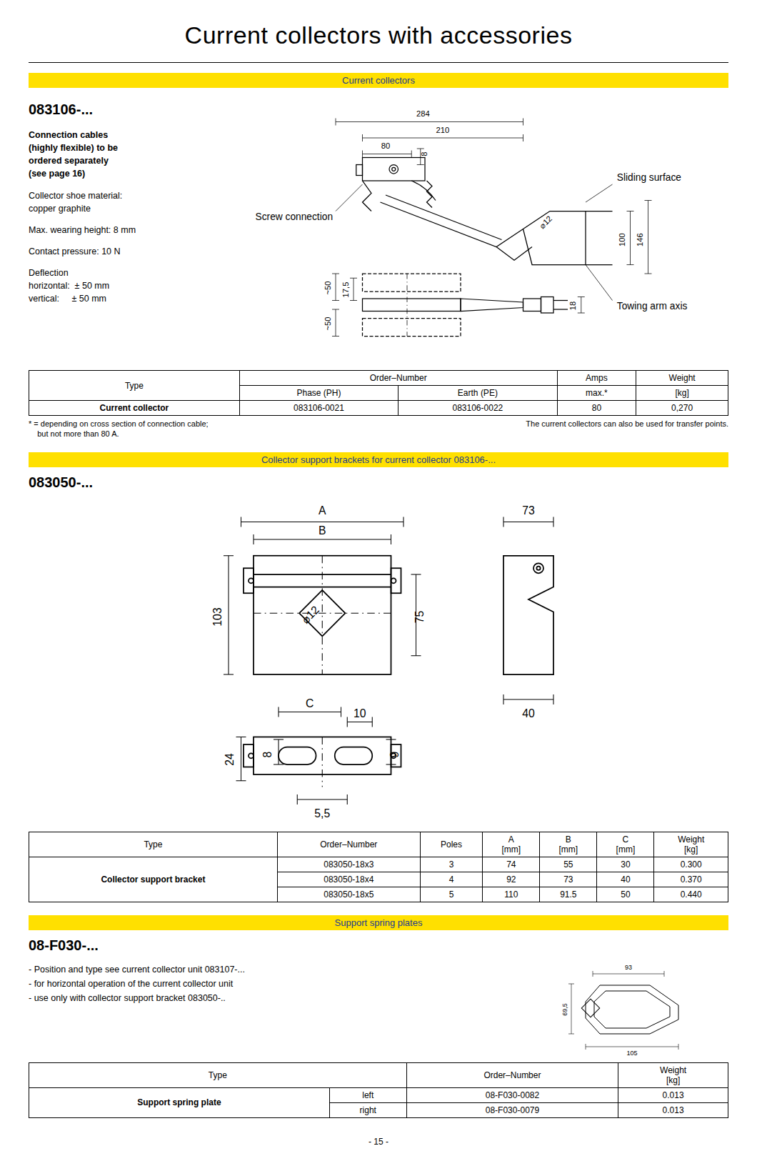Current collectors with accessories
Current collectors
083106-...
Connection cables
(highly flexible) to be
ordered separately
(see page 16)
Collector shoe material:
copper graphite
Max. wearing height: 8 mm
Contact pressure: 10 N
Deflection
horizontal: ± 50 mm
vertical: ± 50 mm
284 210 80 8 Sliding surface 100 146 ⌀12 Screw connection ~50 17,5 ~50 18 Towing arm axis
| Type | Order–Number | Amps | Weight |
| --- | --- | --- | --- |
| Phase (PH) | Earth (PE) | max.* | [kg] |
| Current collector | 083106-0021 | 083106-0022 | 80 | 0,270 |
* = depending on cross section of connection cable;
but not more than 80 A.
The current collectors can also be used for transfer points.
Collector support brackets for current collector 083106-...
083050-...
A B 103 75 ⌀12 73 40 C 10 24 8 9 5,5
| Type | Order–Number | Poles | A [mm] | B [mm] | C [mm] | Weight [kg] |
| --- | --- | --- | --- | --- | --- | --- |
| Collector support bracket | 083050-18x3 | 3 | 74 | 55 | 30 | 0.300 |
| 083050-18x4 | 4 | 92 | 73 | 40 | 0.370 |
| 083050-18x5 | 5 | 110 | 91.5 | 50 | 0.440 |
Support spring plates
08-F030-...
Position and type see current collector unit 083107-...
for horizontal operation of the current collector unit
use only with collector support bracket 083050-..
93 69,5 105
| Type | Order–Number | Weight [kg] |
| --- | --- | --- |
| Support spring plate | left | 08-F030-0082 | 0.013 |
| right | 08-F030-0079 | 0.013 |
- 15 -